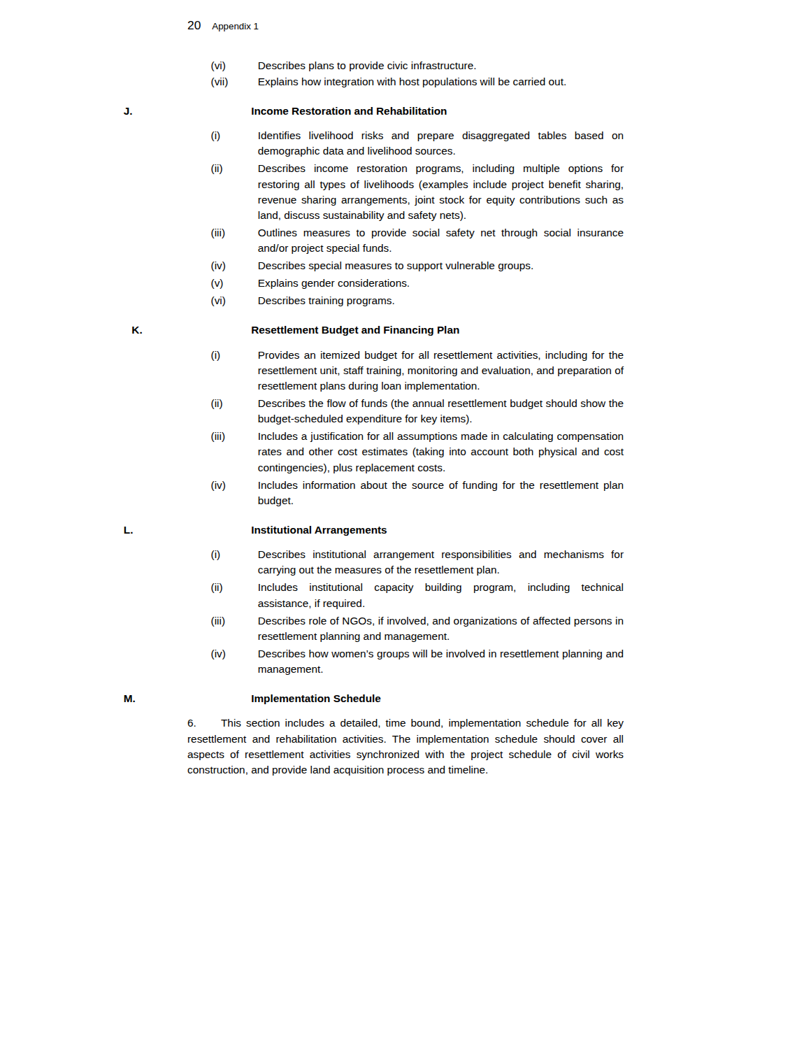20 Appendix 1
(vi) Describes plans to provide civic infrastructure.
(vii) Explains how integration with host populations will be carried out.
J. Income Restoration and Rehabilitation
(i) Identifies livelihood risks and prepare disaggregated tables based on demographic data and livelihood sources.
(ii) Describes income restoration programs, including multiple options for restoring all types of livelihoods (examples include project benefit sharing, revenue sharing arrangements, joint stock for equity contributions such as land, discuss sustainability and safety nets).
(iii) Outlines measures to provide social safety net through social insurance and/or project special funds.
(iv) Describes special measures to support vulnerable groups.
(v) Explains gender considerations.
(vi) Describes training programs.
K. Resettlement Budget and Financing Plan
(i) Provides an itemized budget for all resettlement activities, including for the resettlement unit, staff training, monitoring and evaluation, and preparation of resettlement plans during loan implementation.
(ii) Describes the flow of funds (the annual resettlement budget should show the budget-scheduled expenditure for key items).
(iii) Includes a justification for all assumptions made in calculating compensation rates and other cost estimates (taking into account both physical and cost contingencies), plus replacement costs.
(iv) Includes information about the source of funding for the resettlement plan budget.
L. Institutional Arrangements
(i) Describes institutional arrangement responsibilities and mechanisms for carrying out the measures of the resettlement plan.
(ii) Includes institutional capacity building program, including technical assistance, if required.
(iii) Describes role of NGOs, if involved, and organizations of affected persons in resettlement planning and management.
(iv) Describes how women’s groups will be involved in resettlement planning and management.
M. Implementation Schedule
6. This section includes a detailed, time bound, implementation schedule for all key resettlement and rehabilitation activities. The implementation schedule should cover all aspects of resettlement activities synchronized with the project schedule of civil works construction, and provide land acquisition process and timeline.